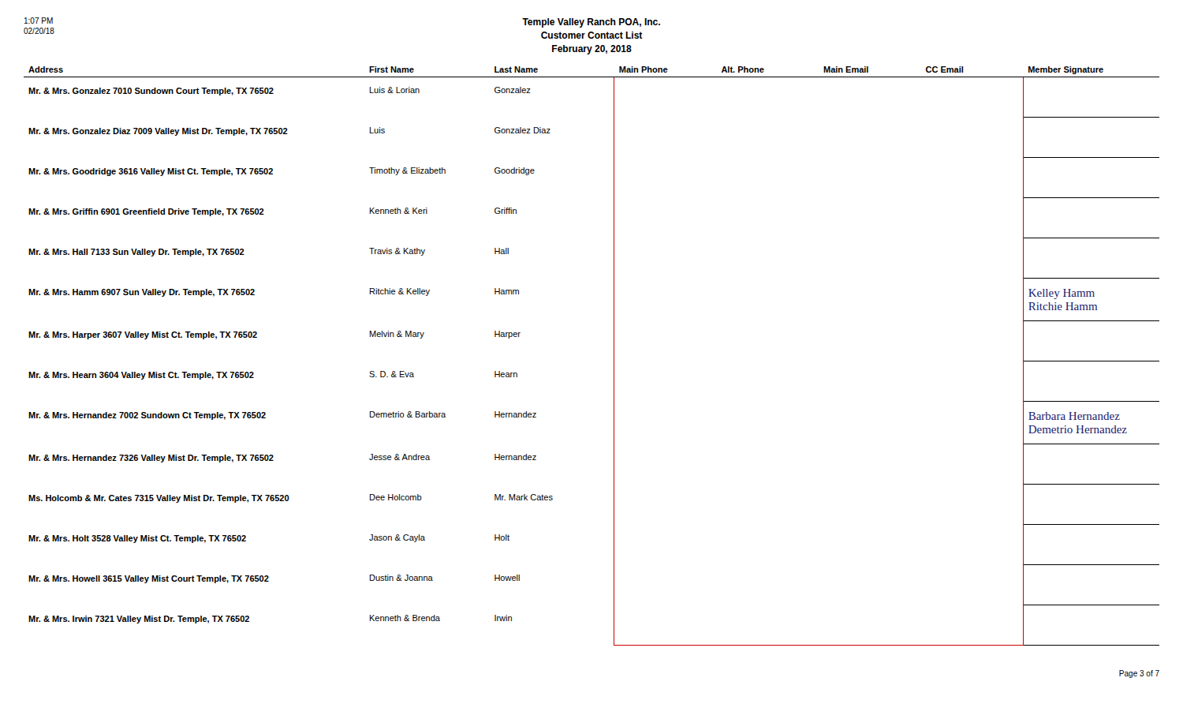1:07 PM
02/20/18
Temple Valley Ranch POA, Inc.
Customer Contact List
February 20, 2018
| Address | First Name | Last Name | Main Phone | Alt. Phone | Main Email | CC Email | Member Signature |
| --- | --- | --- | --- | --- | --- | --- | --- |
| Mr. & Mrs. Gonzalez 7010 Sundown Court Temple, TX 76502 | Luis & Lorian | Gonzalez | | | | | |
| Mr. & Mrs. Gonzalez Diaz 7009 Valley Mist Dr. Temple, TX 76502 | Luis | Gonzalez Diaz | | | | | |
| Mr. & Mrs. Goodridge 3616 Valley Mist Ct. Temple, TX 76502 | Timothy & Elizabeth | Goodridge | | | | | |
| Mr. & Mrs. Griffin 6901 Greenfield Drive Temple, TX 76502 | Kenneth & Keri | Griffin | | | | | |
| Mr. & Mrs. Hall 7133 Sun Valley Dr. Temple, TX 76502 | Travis & Kathy | Hall | | | | | |
| Mr. & Mrs. Hamm 6907 Sun Valley Dr. Temple, TX 76502 | Ritchie & Kelley | Hamm | | | | | Kelley Hamm Ritchie Hamm |
| Mr. & Mrs. Harper 3607 Valley Mist Ct. Temple, TX 76502 | Melvin & Mary | Harper | | | | | |
| Mr. & Mrs. Hearn 3604 Valley Mist Ct. Temple, TX 76502 | S. D. & Eva | Hearn | | | | | |
| Mr. & Mrs. Hernandez 7002 Sundown Ct Temple, TX 76502 | Demetrio & Barbara | Hernandez | | | | | Barbara Hernandez Demetrio Hernandez |
| Mr. & Mrs. Hernandez 7326 Valley Mist Dr. Temple, TX 76502 | Jesse & Andrea | Hernandez | | | | | |
| Ms. Holcomb & Mr. Cates 7315 Valley Mist Dr. Temple, TX 76520 | Dee Holcomb | Mr. Mark Cates | | | | | |
| Mr. & Mrs. Holt 3528 Valley Mist Ct. Temple, TX 76502 | Jason & Cayla | Holt | | | | | |
| Mr. & Mrs. Howell 3615 Valley Mist Court Temple, TX 76502 | Dustin & Joanna | Howell | | | | | |
| Mr. & Mrs. Irwin 7321 Valley Mist Dr. Temple, TX 76502 | Kenneth & Brenda | Irwin | | | | | |
Page 3 of 7